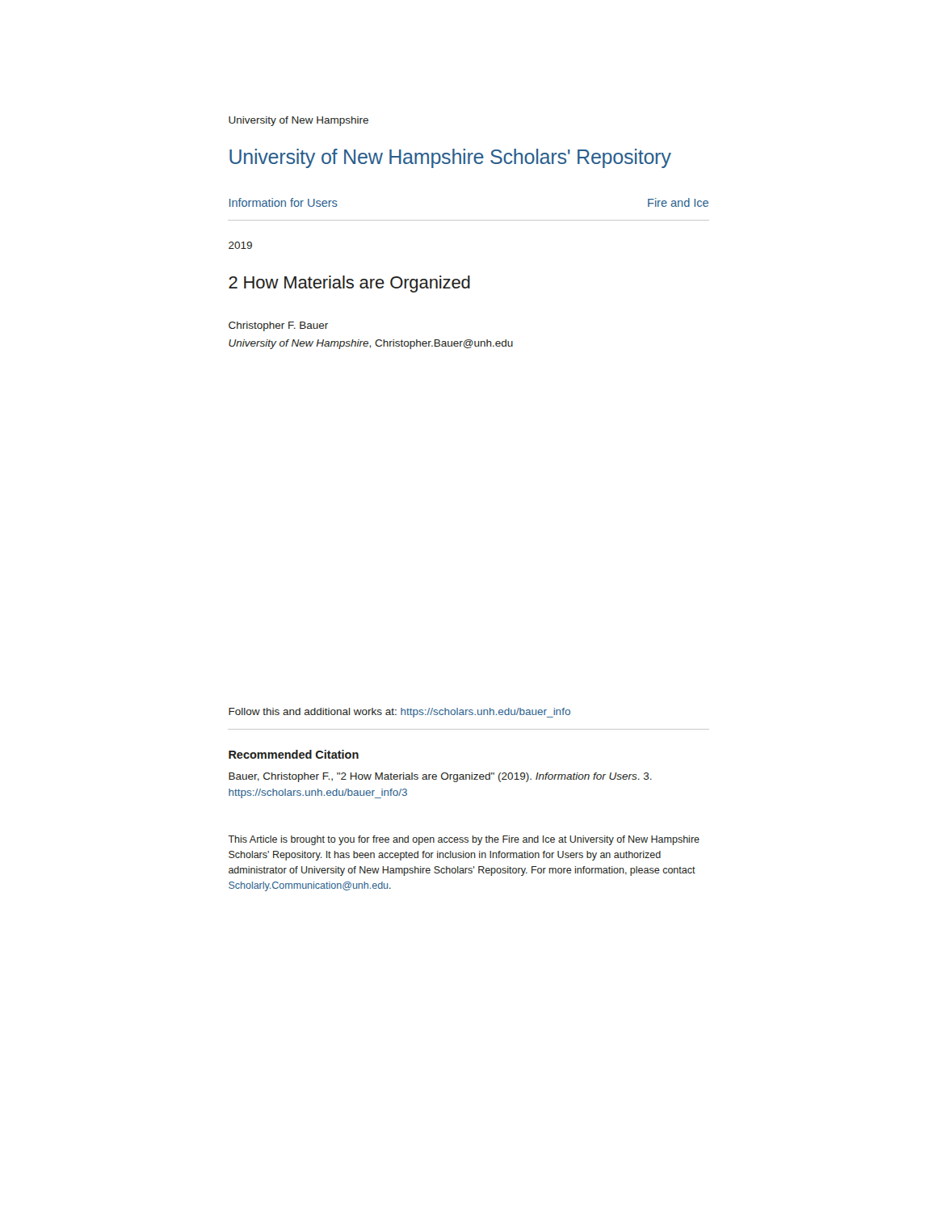University of New Hampshire
University of New Hampshire Scholars' Repository
Information for Users Fire and Ice
2019
2 How Materials are Organized
Christopher F. Bauer
University of New Hampshire, Christopher.Bauer@unh.edu
Follow this and additional works at: https://scholars.unh.edu/bauer_info
Recommended Citation
Bauer, Christopher F., "2 How Materials are Organized" (2019). Information for Users. 3.
https://scholars.unh.edu/bauer_info/3
This Article is brought to you for free and open access by the Fire and Ice at University of New Hampshire Scholars' Repository. It has been accepted for inclusion in Information for Users by an authorized administrator of University of New Hampshire Scholars' Repository. For more information, please contact Scholarly.Communication@unh.edu.